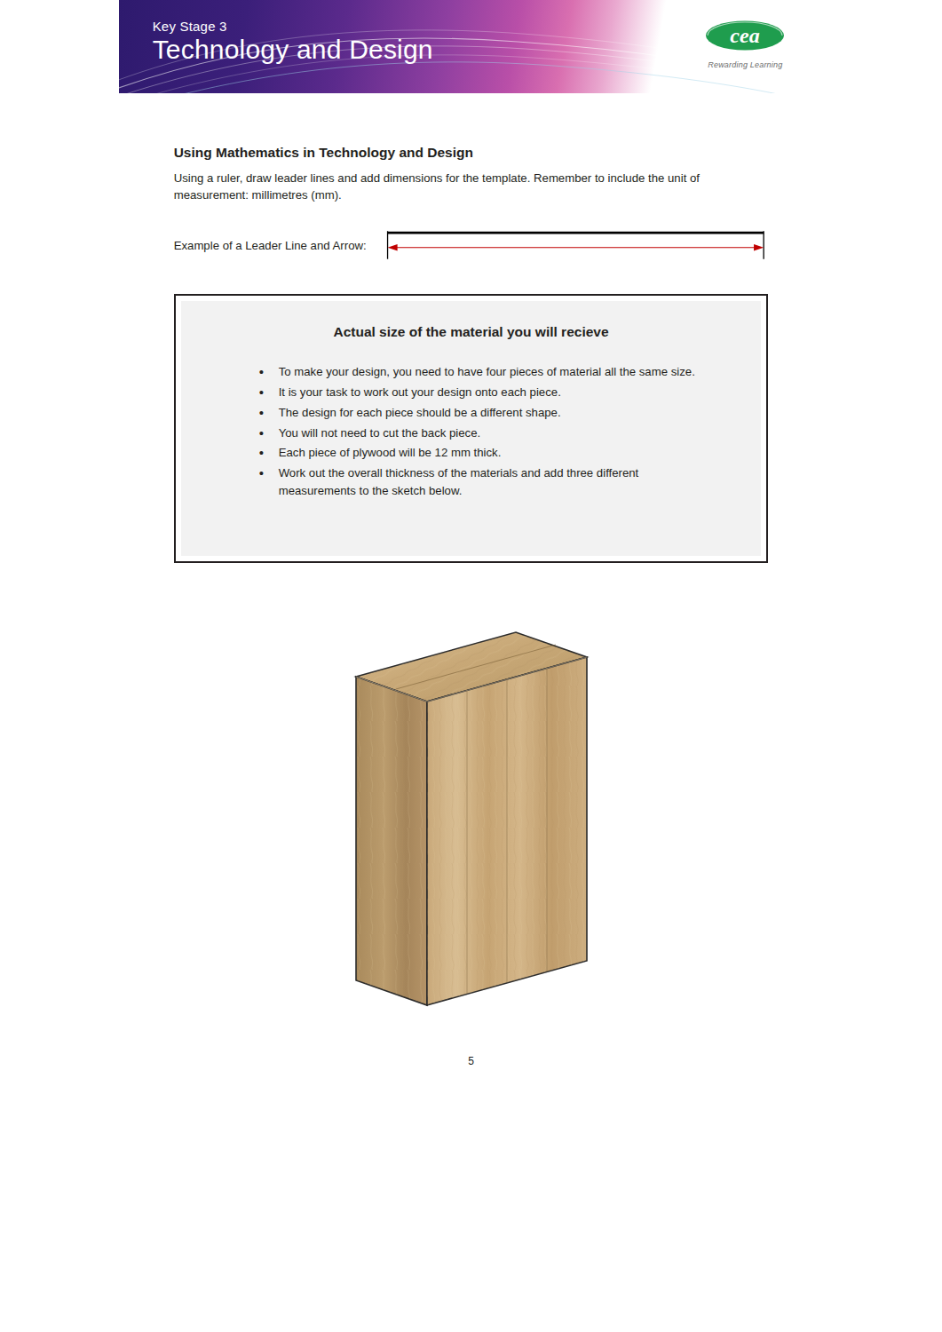Key Stage 3
Technology and Design
cea
Rewarding Learning
Using Mathematics in Technology and Design
Using a ruler, draw leader lines and add dimensions for the template. Remember to include the unit of measurement: millimetres (mm).
Example of a Leader Line and Arrow:
Actual size of the material you will recieve
To make your design, you need to have four pieces of material all the same size.
It is your task to work out your design onto each piece.
The design for each piece should be a different shape.
You will not need to cut the back piece.
Each piece of plywood will be 12 mm thick.
Work out the overall thickness of the materials and add three different
measurements to the sketch below.
5